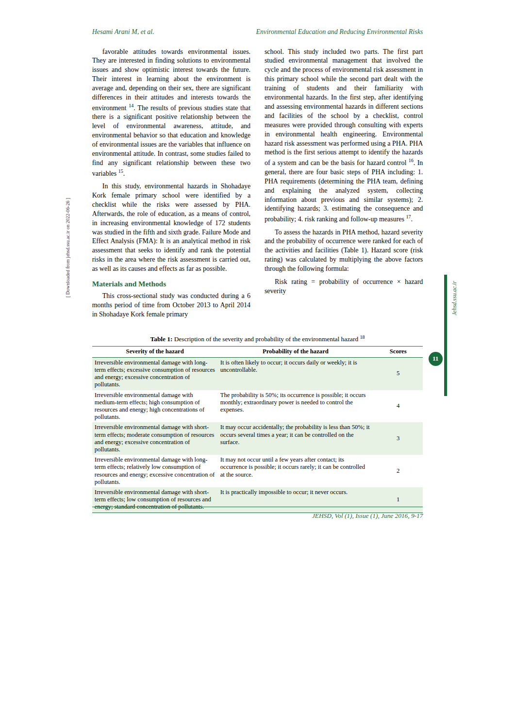[ Downloaded from jehsd.ssu.ac.ir on 2022-06-26 ]
Jehsd.ssu.ac.ir
Hesami Arani M, et al.
Environmental Education and Reducing Environmental Risks
favorable attitudes towards environmental issues. They are interested in finding solutions to environmental issues and show optimistic interest towards the future. Their interest in learning about the environment is average and, depending on their sex, there are significant differences in their attitudes and interests towards the environment 14. The results of previous studies state that there is a significant positive relationship between the level of environmental awareness, attitude, and environmental behavior so that education and knowledge of environmental issues are the variables that influence on environmental attitude. In contrast, some studies failed to find any significant relationship between these two variables 15.
In this study, environmental hazards in Shohadaye Kork female primary school were identified by a checklist while the risks were assessed by PHA. Afterwards, the role of education, as a means of control, in increasing environmental knowledge of 172 students was studied in the fifth and sixth grade. Failure Mode and Effect Analysis (FMA): It is an analytical method in risk assessment that seeks to identify and rank the potential risks in the area where the risk assessment is carried out, as well as its causes and effects as far as possible.
Materials and Methods
This cross-sectional study was conducted during a 6 months period of time from October 2013 to April 2014 in Shohadaye Kork female primary
school. This study included two parts. The first part studied environmental management that involved the cycle and the process of environmental risk assessment in this primary school while the second part dealt with the training of students and their familiarity with environmental hazards. In the first step, after identifying and assessing environmental hazards in different sections and facilities of the school by a checklist, control measures were provided through consulting with experts in environmental health engineering. Environmental hazard risk assessment was performed using a PHA. PHA method is the first serious attempt to identify the hazards of a system and can be the basis for hazard control 16. In general, there are four basic steps of PHA including: 1. PHA requirements (determining the PHA team, defining and explaining the analyzed system, collecting information about previous and similar systems); 2. identifying hazards; 3. estimating the consequence and probability; 4. risk ranking and follow-up measures 17.
To assess the hazards in PHA method, hazard severity and the probability of occurrence were ranked for each of the activities and facilities (Table 1). Hazard score (risk rating) was calculated by multiplying the above factors through the following formula:
Risk rating = probability of occurrence × hazard severity
Table 1: Description of the severity and probability of the environmental hazard 18
| Severity of the hazard | Probability of the hazard | Scores |
| --- | --- | --- |
| Irreversible environmental damage with long-term effects; excessive consumption of resources and energy; excessive concentration of pollutants. | It is often likely to occur; it occurs daily or weekly; it is uncontrollable. | 5 |
| Irreversible environmental damage with medium-term effects; high consumption of resources and energy; high concentrations of pollutants. | The probability is 50%; its occurrence is possible; it occurs monthly; extraordinary power is needed to control the expenses. | 4 |
| Irreversible environmental damage with short- term effects; moderate consumption of resources and energy; excessive concentration of pollutants. | It may occur accidentally; the probability is less than 50%; it occurs several times a year; it can be controlled on the surface. | 3 |
| Irreversible environmental damage with long-term effects; relatively low consumption of resources and energy; excessive concentration of pollutants. | It may not occur until a few years after contact; its occurrence is possible; it occurs rarely; it can be controlled at the source. | 2 |
| Irreversible environmental damage with short- term effects; low consumption of resources and energy; standard concentration of pollutants. | It is practically impossible to occur; it never occurs. | 1 |
11
JEHSD, Vol (1), Issue (1), June 2016, 9-17